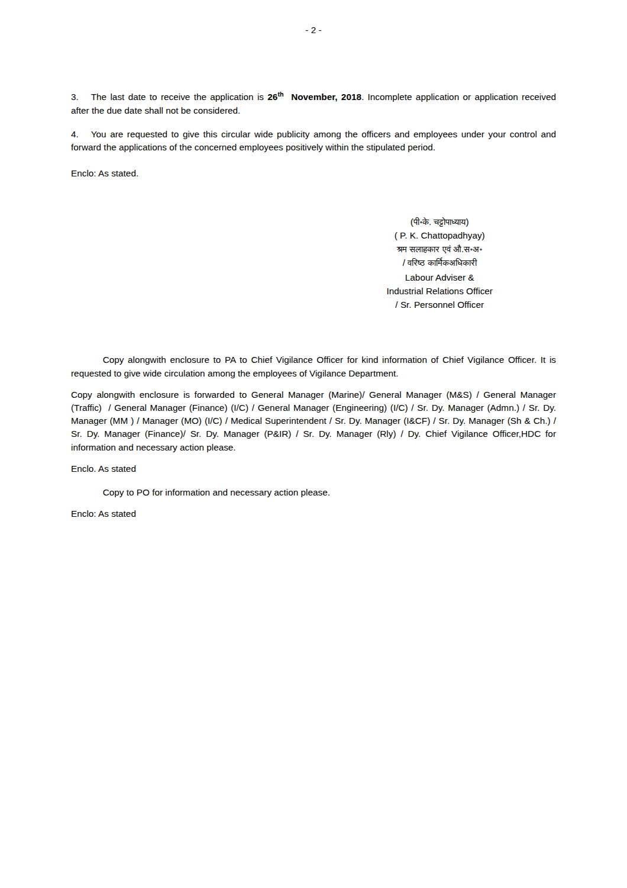- 2 -
3. The last date to receive the application is 26th November, 2018. Incomplete application or application received after the due date shall not be considered.
4. You are requested to give this circular wide publicity among the officers and employees under your control and forward the applications of the concerned employees positively within the stipulated period.
Enclo: As stated.
(पी॰के. चट्टोपाध्याय)
( P. K. Chattopadhyay)
श्रम सलाहकार एवं औ.स॰अ॰
/ वरिष्ठ कार्मिकअधिकारी
Labour Adviser &
Industrial Relations Officer
/ Sr. Personnel Officer
Copy alongwith enclosure to PA to Chief Vigilance Officer for kind information of Chief Vigilance Officer. It is requested to give wide circulation among the employees of Vigilance Department.
Copy alongwith enclosure is forwarded to General Manager (Marine)/ General Manager (M&S) / General Manager (Traffic) / General Manager (Finance) (I/C) / General Manager (Engineering) (I/C) / Sr. Dy. Manager (Admn.) / Sr. Dy. Manager (MM ) / Manager (MO) (I/C) / Medical Superintendent / Sr. Dy. Manager (I&CF) / Sr. Dy. Manager (Sh & Ch.) / Sr. Dy. Manager (Finance)/ Sr. Dy. Manager (P&IR) / Sr. Dy. Manager (Rly) / Dy. Chief Vigilance Officer,HDC for information and necessary action please.
Enclo. As stated
Copy to PO for information and necessary action please.
Enclo: As stated